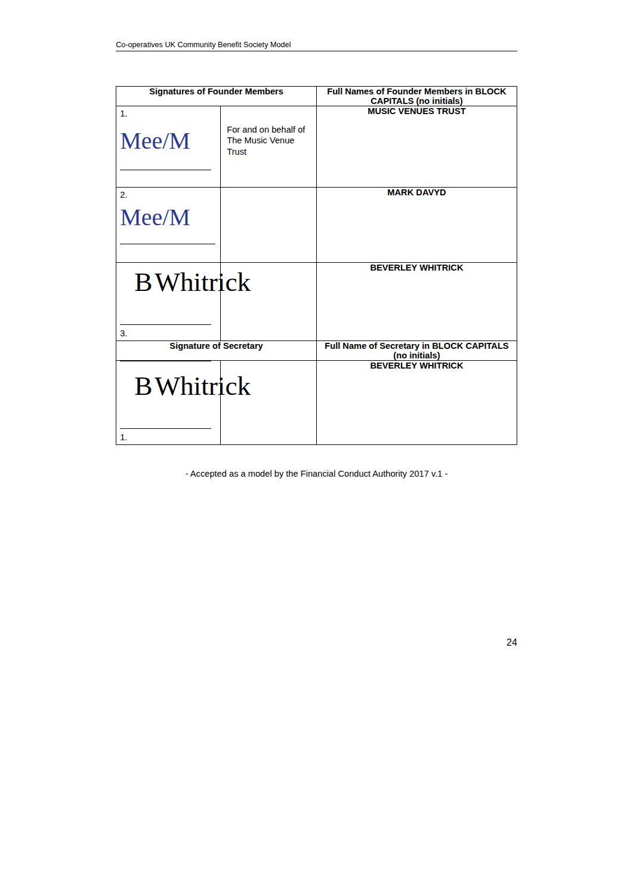Co-operatives UK Community Benefit Society Model
| Signatures of Founder Members | Full Names of Founder Members in BLOCK CAPITALS (no initials) |
| --- | --- |
| 1. Mee/M For and on behalf of The Music Venue Trust | MUSIC VENUES TRUST |
| 2. Mee/M | MARK DAVYD |
| B Whitrick 3. | BEVERLEY WHITRICK |
| Signature of Secretary | Full Name of Secretary in BLOCK CAPITALS (no initials) |
| B Whitrick 1. | BEVERLEY WHITRICK |
- Accepted as a model by the Financial Conduct Authority 2017 v.1 -
24